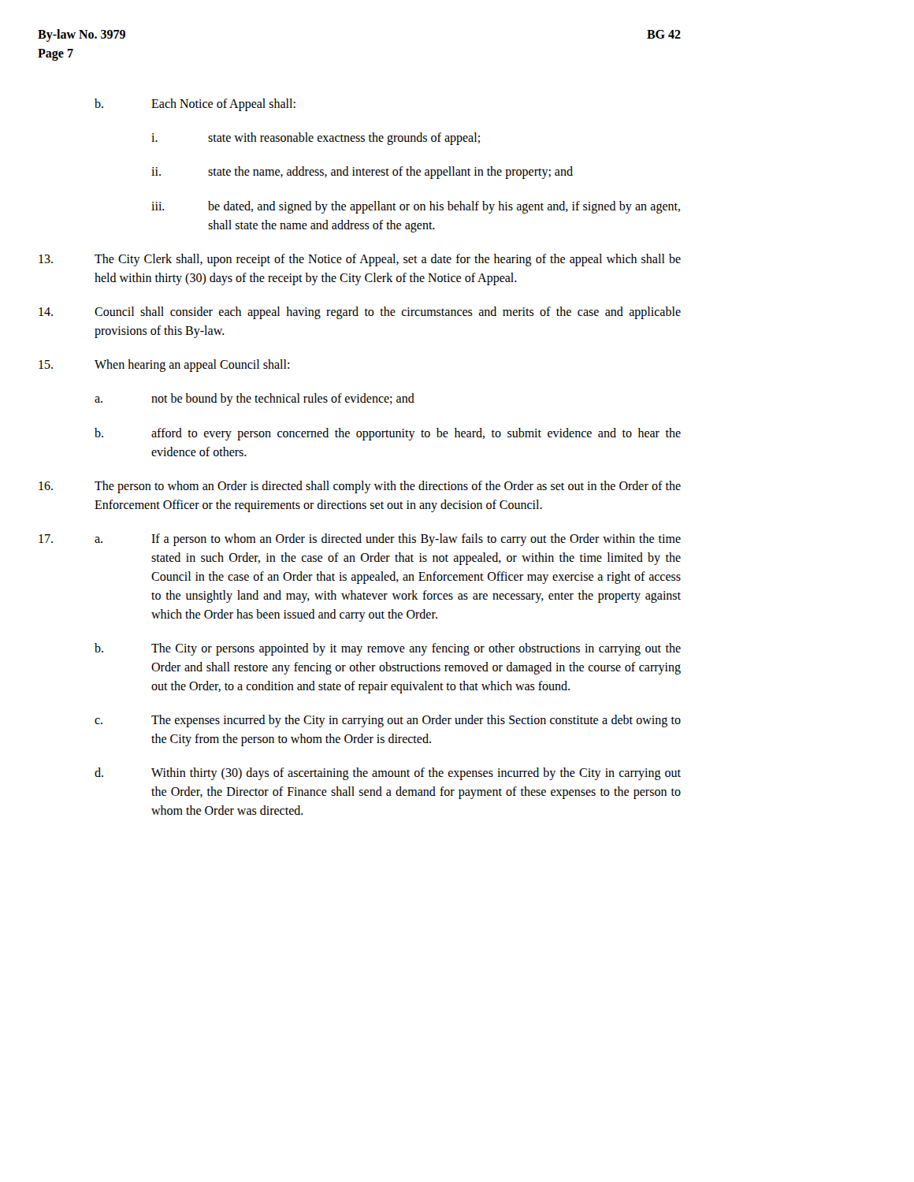By-law No. 3979
Page 7
BG 42
b.
Each Notice of Appeal shall:
i.
state with reasonable exactness the grounds of appeal;
ii.
state the name, address, and interest of the appellant in the property; and
iii.
be dated, and signed by the appellant or on his behalf by his agent and, if signed by an agent, shall state the name and address of the agent.
13.
The City Clerk shall, upon receipt of the Notice of Appeal, set a date for the hearing of the appeal which shall be held within thirty (30) days of the receipt by the City Clerk of the Notice of Appeal.
14.
Council shall consider each appeal having regard to the circumstances and merits of the case and applicable provisions of this By-law.
15.
When hearing an appeal Council shall:
a.
not be bound by the technical rules of evidence; and
b.
afford to every person concerned the opportunity to be heard, to submit evidence and to hear the evidence of others.
16.
The person to whom an Order is directed shall comply with the directions of the Order as set out in the Order of the Enforcement Officer or the requirements or directions set out in any decision of Council.
17.
a.
If a person to whom an Order is directed under this By-law fails to carry out the Order within the time stated in such Order, in the case of an Order that is not appealed, or within the time limited by the Council in the case of an Order that is appealed, an Enforcement Officer may exercise a right of access to the unsightly land and may, with whatever work forces as are necessary, enter the property against which the Order has been issued and carry out the Order.
b.
The City or persons appointed by it may remove any fencing or other obstructions in carrying out the Order and shall restore any fencing or other obstructions removed or damaged in the course of carrying out the Order, to a condition and state of repair equivalent to that which was found.
c.
The expenses incurred by the City in carrying out an Order under this Section constitute a debt owing to the City from the person to whom the Order is directed.
d.
Within thirty (30) days of ascertaining the amount of the expenses incurred by the City in carrying out the Order, the Director of Finance shall send a demand for payment of these expenses to the person to whom the Order was directed.